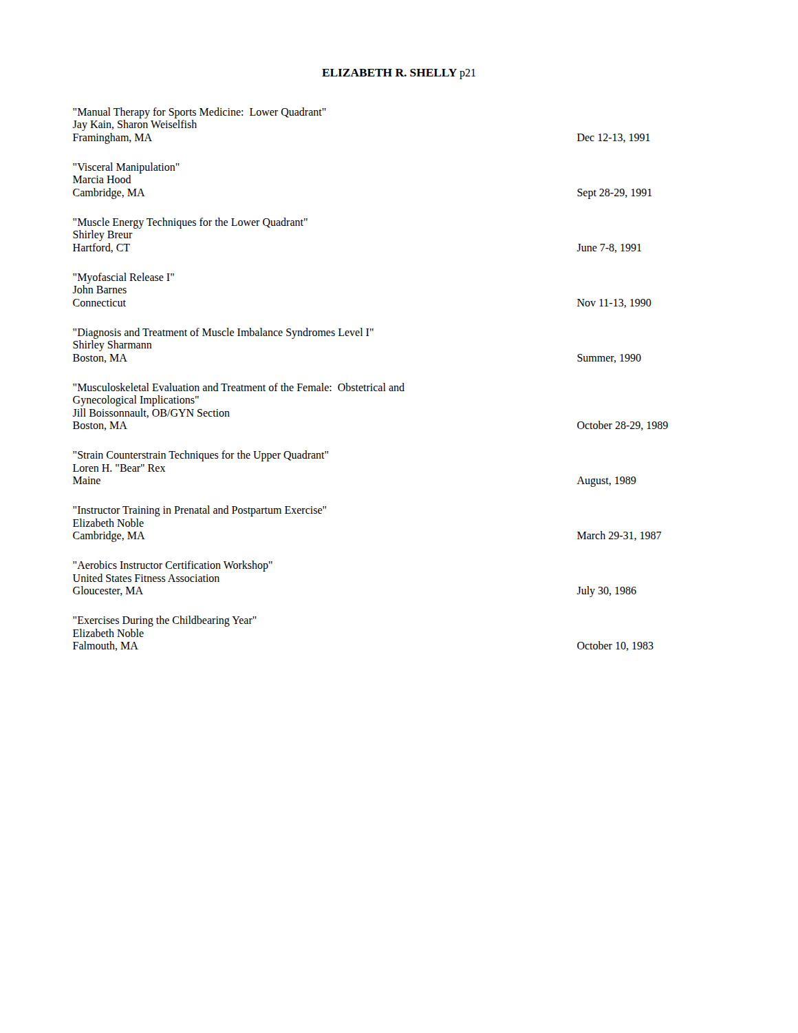ELIZABETH R. SHELLY p21
"Manual Therapy for Sports Medicine: Lower Quadrant" Jay Kain, Sharon Weiselfish Framingham, MA Dec 12-13, 1991
"Visceral Manipulation" Marcia Hood Cambridge, MA Sept 28-29, 1991
"Muscle Energy Techniques for the Lower Quadrant" Shirley Breur Hartford, CT June 7-8, 1991
"Myofascial Release I" John Barnes Connecticut Nov 11-13, 1990
"Diagnosis and Treatment of Muscle Imbalance Syndromes Level I" Shirley Sharmann Boston, MA Summer, 1990
"Musculoskeletal Evaluation and Treatment of the Female: Obstetrical and Gynecological Implications" Jill Boissonnault, OB/GYN Section Boston, MA October 28-29, 1989
"Strain Counterstrain Techniques for the Upper Quadrant" Loren H. "Bear" Rex Maine August, 1989
"Instructor Training in Prenatal and Postpartum Exercise" Elizabeth Noble Cambridge, MA March 29-31, 1987
"Aerobics Instructor Certification Workshop" United States Fitness Association Gloucester, MA July 30, 1986
"Exercises During the Childbearing Year" Elizabeth Noble Falmouth, MA October 10, 1983